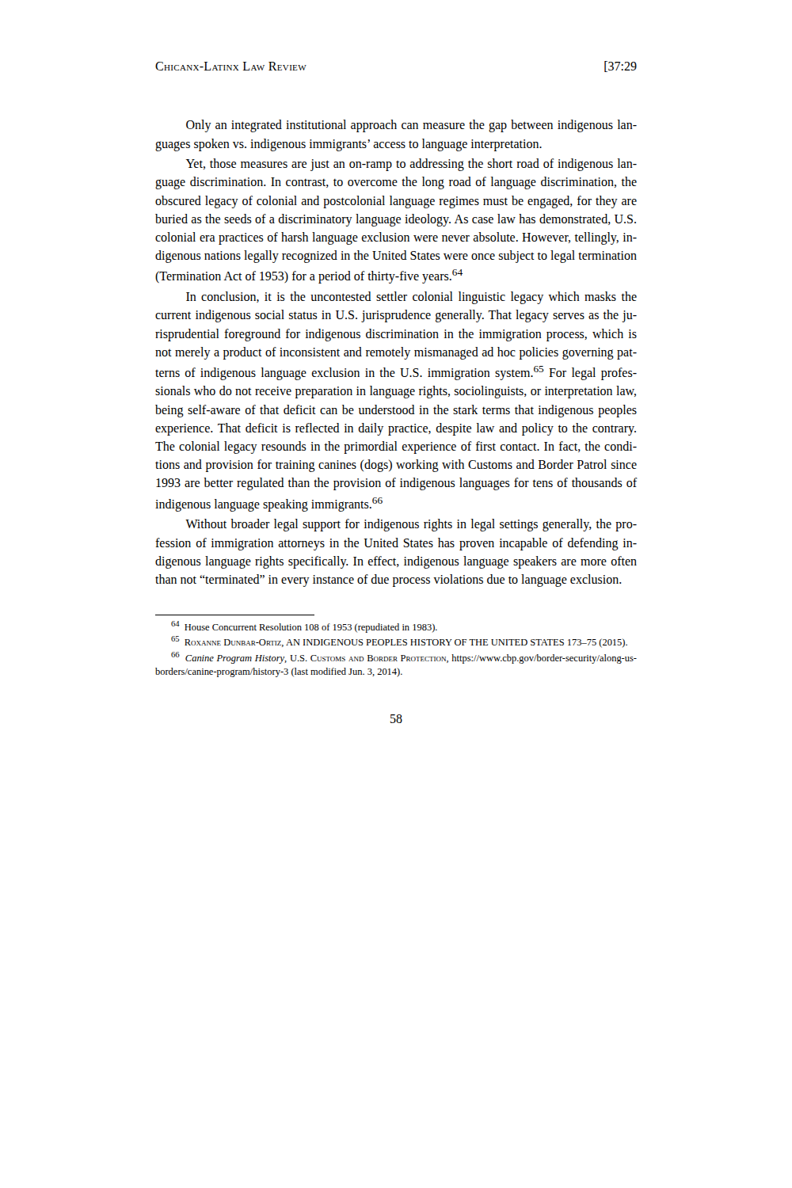Chicanx-Latinx Law Review [37:29
Only an integrated institutional approach can measure the gap between indigenous languages spoken vs. indigenous immigrants’ access to language interpretation.
Yet, those measures are just an on-ramp to addressing the short road of indigenous language discrimination. In contrast, to overcome the long road of language discrimination, the obscured legacy of colonial and postcolonial language regimes must be engaged, for they are buried as the seeds of a discriminatory language ideology. As case law has demonstrated, U.S. colonial era practices of harsh language exclusion were never absolute. However, tellingly, indigenous nations legally recognized in the United States were once subject to legal termination (Termination Act of 1953) for a period of thirty-five years.64
In conclusion, it is the uncontested settler colonial linguistic legacy which masks the current indigenous social status in U.S. jurisprudence generally. That legacy serves as the jurisprudential foreground for indigenous discrimination in the immigration process, which is not merely a product of inconsistent and remotely mismanaged ad hoc policies governing patterns of indigenous language exclusion in the U.S. immigration system.65 For legal professionals who do not receive preparation in language rights, sociolinguists, or interpretation law, being self-aware of that deficit can be understood in the stark terms that indigenous peoples experience. That deficit is reflected in daily practice, despite law and policy to the contrary. The colonial legacy resounds in the primordial experience of first contact. In fact, the conditions and provision for training canines (dogs) working with Customs and Border Patrol since 1993 are better regulated than the provision of indigenous languages for tens of thousands of indigenous language speaking immigrants.66
Without broader legal support for indigenous rights in legal settings generally, the profession of immigration attorneys in the United States has proven incapable of defending indigenous language rights specifically. In effect, indigenous language speakers are more often than not “terminated” in every instance of due process violations due to language exclusion.
64 House Concurrent Resolution 108 of 1953 (repudiated in 1983).
65 Roxanne Dunbar-Ortiz, An Indigenous Peoples History of the United States 173–75 (2015).
66 Canine Program History, U.S. Customs and Border Protection, https://www.cbp.gov/border-security/along-us-borders/canine-program/history-3 (last modified Jun. 3, 2014).
58